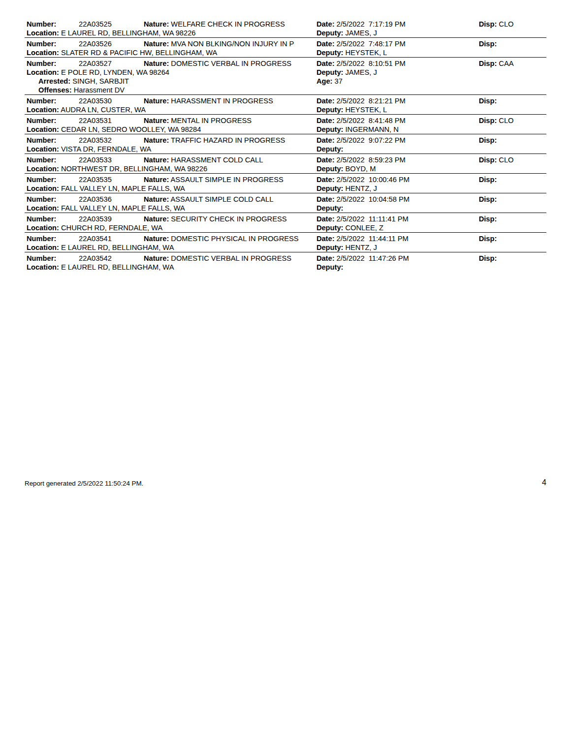| Number: | 22A03525 Nature: WELFARE CHECK IN PROGRESS | Date: 2/5/2022 7:17:19 PM | Disp: CLO |
| Location: E LAUREL RD, BELLINGHAM, WA 98226 | Deputy: JAMES, J |
| Number: | 22A03526 Nature: MVA NON BLKING/NON INJURY IN P | Date: 2/5/2022 7:48:17 PM | Disp: |
| Location: SLATER RD & PACIFIC HW, BELLINGHAM, WA | Deputy: HEYSTEK, L |
| Number: | 22A03527 Nature: DOMESTIC VERBAL IN PROGRESS | Date: 2/5/2022 8:10:51 PM | Disp: CAA |
| Location: E POLE RD, LYNDEN, WA 98264 | Deputy: JAMES, J |
| Arrested: SINGH, SARBJIT | Age: 37 |
| Offenses: Harassment DV |
| Number: | 22A03530 Nature: HARASSMENT IN PROGRESS | Date: 2/5/2022 8:21:21 PM | Disp: |
| Location: AUDRA LN, CUSTER, WA | Deputy: HEYSTEK, L |
| Number: | 22A03531 Nature: MENTAL IN PROGRESS | Date: 2/5/2022 8:41:48 PM | Disp: CLO |
| Location: CEDAR LN, SEDRO WOOLLEY, WA 98284 | Deputy: INGERMANN, N |
| Number: | 22A03532 Nature: TRAFFIC HAZARD IN PROGRESS | Date: 2/5/2022 9:07:22 PM | Disp: |
| Location: VISTA DR, FERNDALE, WA | Deputy: |
| Number: | 22A03533 Nature: HARASSMENT COLD CALL | Date: 2/5/2022 8:59:23 PM | Disp: CLO |
| Location: NORTHWEST DR, BELLINGHAM, WA 98226 | Deputy: BOYD, M |
| Number: | 22A03535 Nature: ASSAULT SIMPLE IN PROGRESS | Date: 2/5/2022 10:00:46 PM | Disp: |
| Location: FALL VALLEY LN, MAPLE FALLS, WA | Deputy: HENTZ, J |
| Number: | 22A03536 Nature: ASSAULT SIMPLE COLD CALL | Date: 2/5/2022 10:04:58 PM | Disp: |
| Location: FALL VALLEY LN, MAPLE FALLS, WA | Deputy: |
| Number: | 22A03539 Nature: SECURITY CHECK IN PROGRESS | Date: 2/5/2022 11:11:41 PM | Disp: |
| Location: CHURCH RD, FERNDALE, WA | Deputy: CONLEE, Z |
| Number: | 22A03541 Nature: DOMESTIC PHYSICAL IN PROGRESS | Date: 2/5/2022 11:44:11 PM | Disp: |
| Location: E LAUREL RD, BELLINGHAM, WA | Deputy: HENTZ, J |
| Number: | 22A03542 Nature: DOMESTIC VERBAL IN PROGRESS | Date: 2/5/2022 11:47:26 PM | Disp: |
| Location: E LAUREL RD, BELLINGHAM, WA | Deputy: |
Report generated 2/5/2022 11:50:24 PM.
4